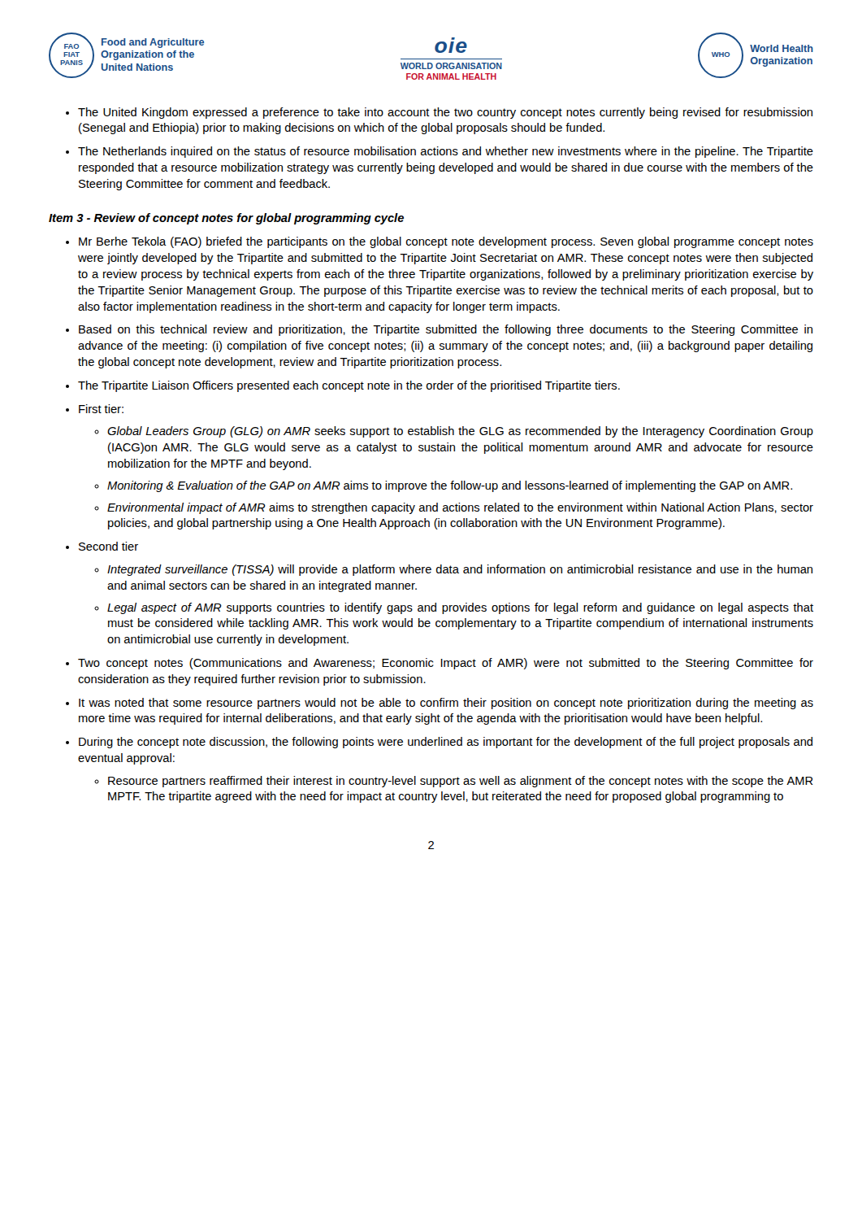FAO
FIAT
PANIS
Food and Agriculture
Organization of the
United Nations
oie
WORLD ORGANISATION
FOR ANIMAL HEALTH
WHO
World Health
Organization
The United Kingdom expressed a preference to take into account the two country concept notes currently being revised for resubmission (Senegal and Ethiopia) prior to making decisions on which of the global proposals should be funded.
The Netherlands inquired on the status of resource mobilisation actions and whether new investments where in the pipeline. The Tripartite responded that a resource mobilization strategy was currently being developed and would be shared in due course with the members of the Steering Committee for comment and feedback.
Item 3 - Review of concept notes for global programming cycle
Mr Berhe Tekola (FAO) briefed the participants on the global concept note development process. Seven global programme concept notes were jointly developed by the Tripartite and submitted to the Tripartite Joint Secretariat on AMR. These concept notes were then subjected to a review process by technical experts from each of the three Tripartite organizations, followed by a preliminary prioritization exercise by the Tripartite Senior Management Group. The purpose of this Tripartite exercise was to review the technical merits of each proposal, but to also factor implementation readiness in the short-term and capacity for longer term impacts.
Based on this technical review and prioritization, the Tripartite submitted the following three documents to the Steering Committee in advance of the meeting: (i) compilation of five concept notes; (ii) a summary of the concept notes; and, (iii) a background paper detailing the global concept note development, review and Tripartite prioritization process.
The Tripartite Liaison Officers presented each concept note in the order of the prioritised Tripartite tiers.
First tier:
Global Leaders Group (GLG) on AMR seeks support to establish the GLG as recommended by the Interagency Coordination Group (IACG)on AMR. The GLG would serve as a catalyst to sustain the political momentum around AMR and advocate for resource mobilization for the MPTF and beyond.
Monitoring & Evaluation of the GAP on AMR aims to improve the follow-up and lessons-learned of implementing the GAP on AMR.
Environmental impact of AMR aims to strengthen capacity and actions related to the environment within National Action Plans, sector policies, and global partnership using a One Health Approach (in collaboration with the UN Environment Programme).
Second tier
Integrated surveillance (TISSA) will provide a platform where data and information on antimicrobial resistance and use in the human and animal sectors can be shared in an integrated manner.
Legal aspect of AMR supports countries to identify gaps and provides options for legal reform and guidance on legal aspects that must be considered while tackling AMR. This work would be complementary to a Tripartite compendium of international instruments on antimicrobial use currently in development.
Two concept notes (Communications and Awareness; Economic Impact of AMR) were not submitted to the Steering Committee for consideration as they required further revision prior to submission.
It was noted that some resource partners would not be able to confirm their position on concept note prioritization during the meeting as more time was required for internal deliberations, and that early sight of the agenda with the prioritisation would have been helpful.
During the concept note discussion, the following points were underlined as important for the development of the full project proposals and eventual approval:
Resource partners reaffirmed their interest in country-level support as well as alignment of the concept notes with the scope the AMR MPTF. The tripartite agreed with the need for impact at country level, but reiterated the need for proposed global programming to
2